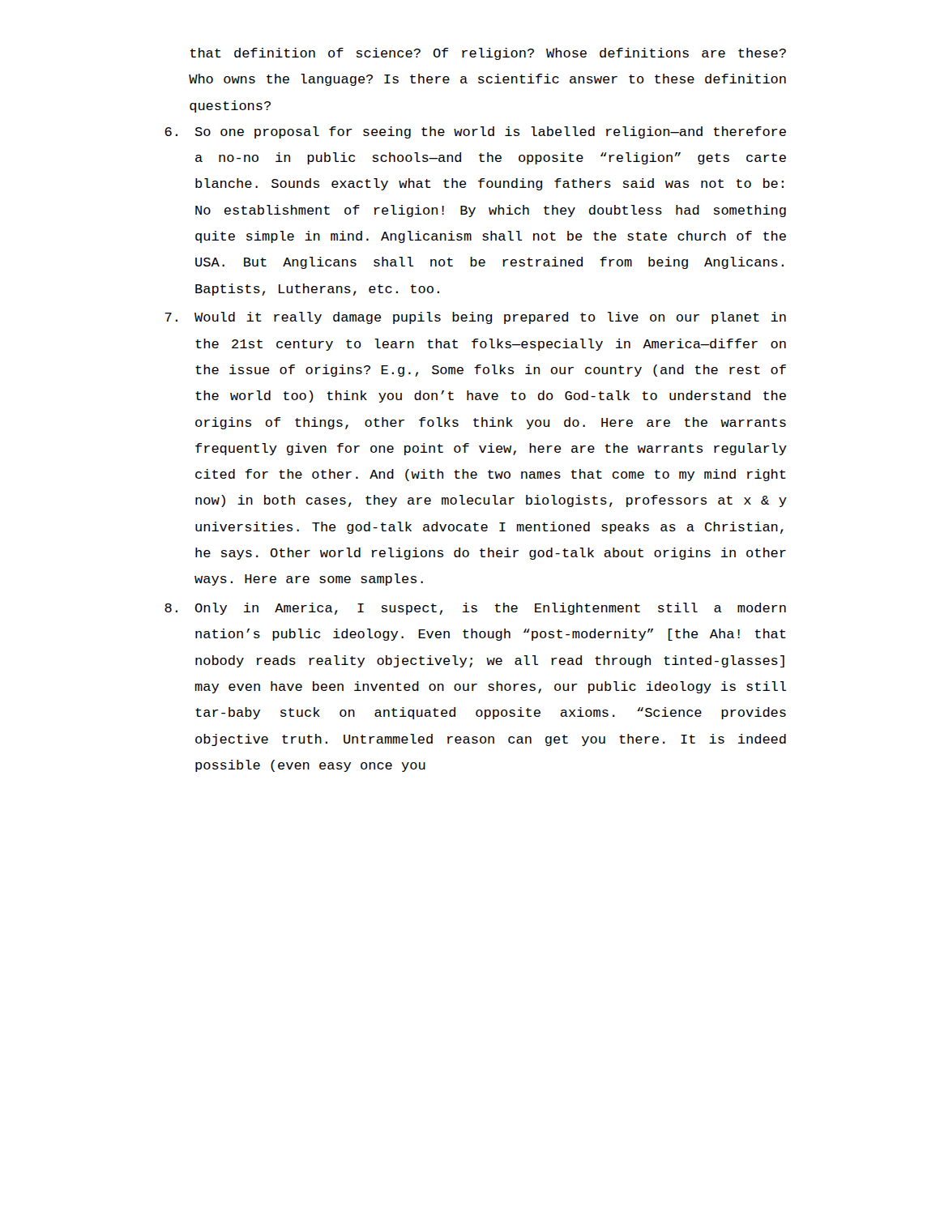that definition of science? Of religion? Whose definitions are these? Who owns the language? Is there a scientific answer to these definition questions?
So one proposal for seeing the world is labelled religion—and therefore a no-no in public schools—and the opposite “religion” gets carte blanche. Sounds exactly what the founding fathers said was not to be: No establishment of religion! By which they doubtless had something quite simple in mind. Anglicanism shall not be the state church of the USA. But Anglicans shall not be restrained from being Anglicans. Baptists, Lutherans, etc. too.
Would it really damage pupils being prepared to live on our planet in the 21st century to learn that folks—especially in America—differ on the issue of origins? E.g., Some folks in our country (and the rest of the world too) think you don’t have to do God-talk to understand the origins of things, other folks think you do. Here are the warrants frequently given for one point of view, here are the warrants regularly cited for the other. And (with the two names that come to my mind right now) in both cases, they are molecular biologists, professors at x & y universities. The god-talk advocate I mentioned speaks as a Christian, he says. Other world religions do their god-talk about origins in other ways. Here are some samples.
Only in America, I suspect, is the Enlightenment still a modern nation’s public ideology. Even though “post-modernity” [the Aha! that nobody reads reality objectively; we all read through tinted-glasses] may even have been invented on our shores, our public ideology is still tar-baby stuck on antiquated opposite axioms. “Science provides objective truth. Untrammeled reason can get you there. It is indeed possible (even easy once you